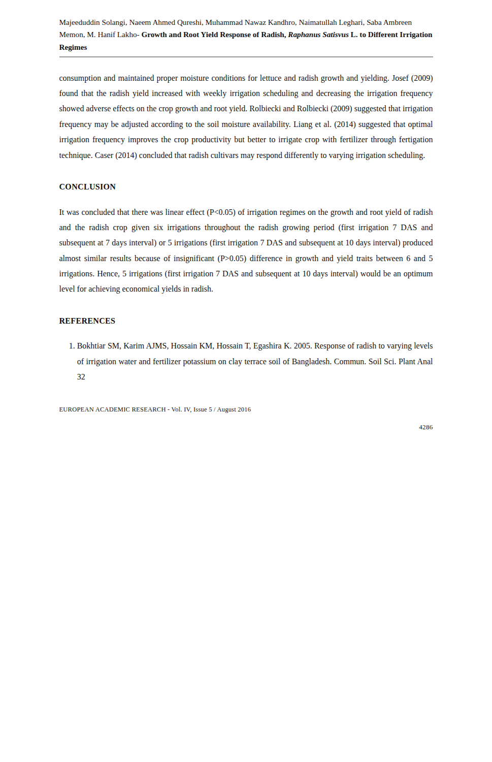Majeeduddin Solangi, Naeem Ahmed Qureshi, Muhammad Nawaz Kandhro, Naimatullah Leghari, Saba Ambreen Memon, M. Hanif Lakho- Growth and Root Yield Response of Radish, Raphanus Satisvus L. to Different Irrigation Regimes
consumption and maintained proper moisture conditions for lettuce and radish growth and yielding. Josef (2009) found that the radish yield increased with weekly irrigation scheduling and decreasing the irrigation frequency showed adverse effects on the crop growth and root yield. Rolbiecki and Rolbiecki (2009) suggested that irrigation frequency may be adjusted according to the soil moisture availability. Liang et al. (2014) suggested that optimal irrigation frequency improves the crop productivity but better to irrigate crop with fertilizer through fertigation technique. Caser (2014) concluded that radish cultivars may respond differently to varying irrigation scheduling.
CONCLUSION
It was concluded that there was linear effect (P<0.05) of irrigation regimes on the growth and root yield of radish and the radish crop given six irrigations throughout the radish growing period (first irrigation 7 DAS and subsequent at 7 days interval) or 5 irrigations (first irrigation 7 DAS and subsequent at 10 days interval) produced almost similar results because of insignificant (P>0.05) difference in growth and yield traits between 6 and 5 irrigations. Hence, 5 irrigations (first irrigation 7 DAS and subsequent at 10 days interval) would be an optimum level for achieving economical yields in radish.
REFERENCES
Bokhtiar SM, Karim AJMS, Hossain KM, Hossain T, Egashira K. 2005. Response of radish to varying levels of irrigation water and fertilizer potassium on clay terrace soil of Bangladesh. Commun. Soil Sci. Plant Anal 32
EUROPEAN ACADEMIC RESEARCH - Vol. IV, Issue 5 / August 2016
4286